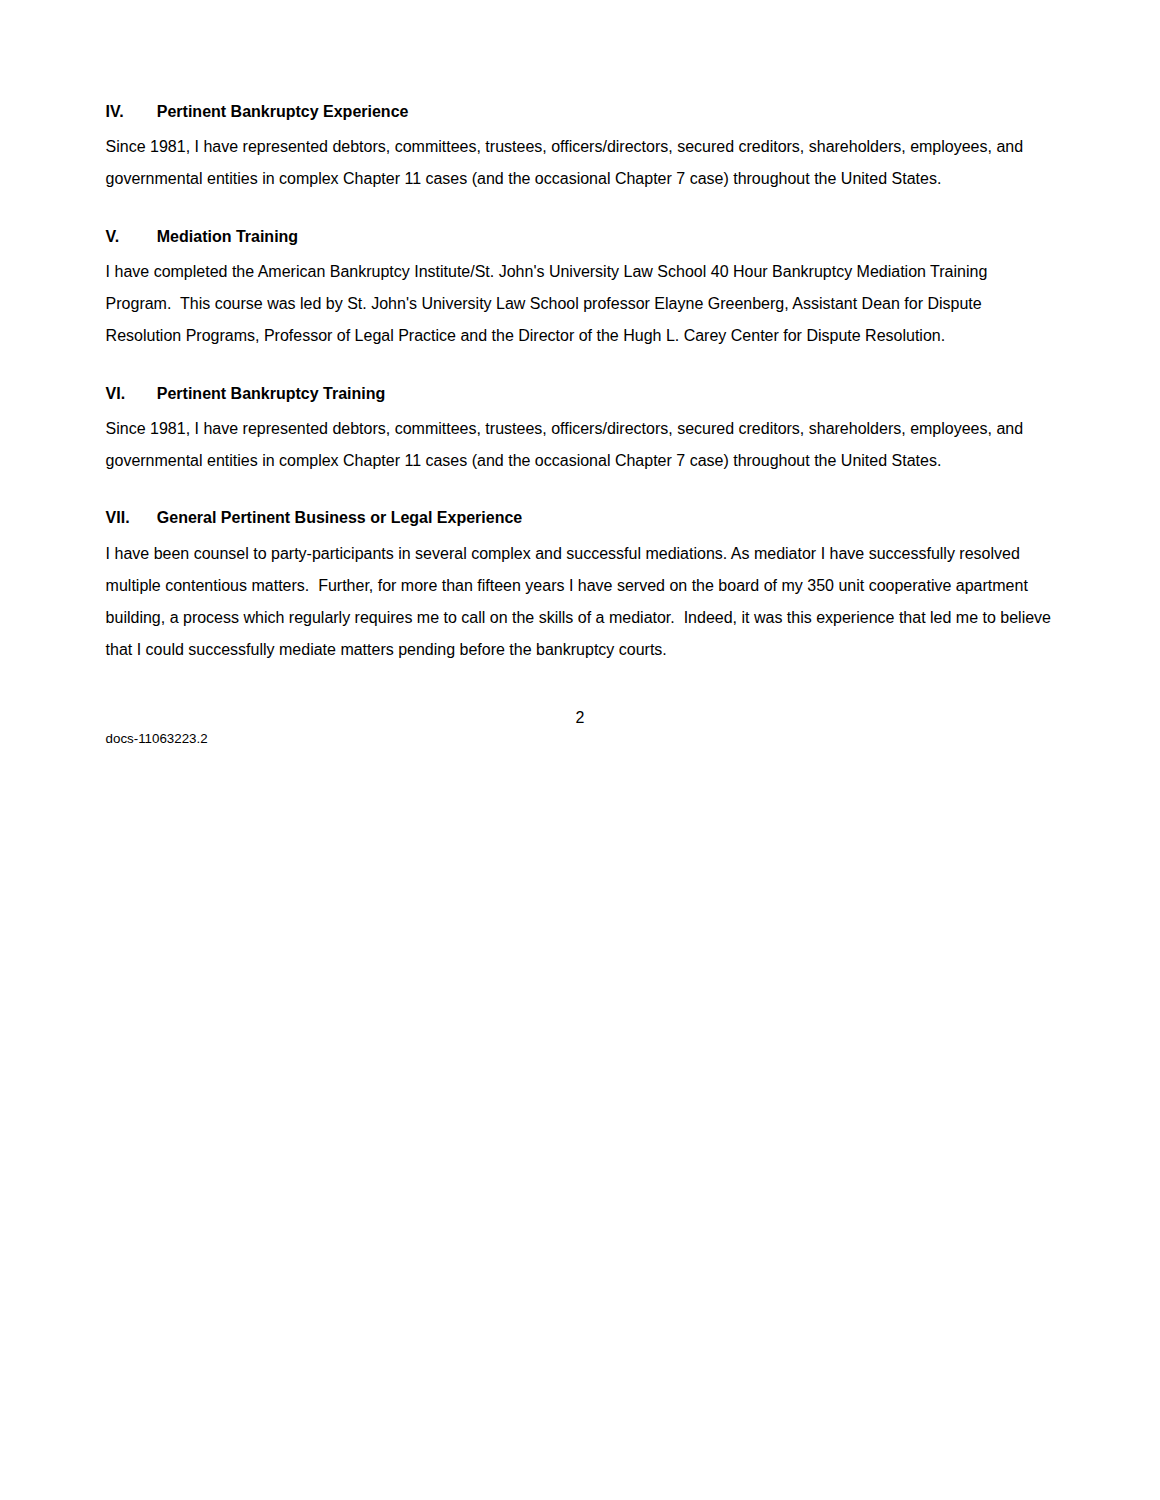IV. Pertinent Bankruptcy Experience
Since 1981, I have represented debtors, committees, trustees, officers/directors, secured creditors, shareholders, employees, and governmental entities in complex Chapter 11 cases (and the occasional Chapter 7 case) throughout the United States.
V. Mediation Training
I have completed the American Bankruptcy Institute/St. John's University Law School 40 Hour Bankruptcy Mediation Training Program. This course was led by St. John's University Law School professor Elayne Greenberg, Assistant Dean for Dispute Resolution Programs, Professor of Legal Practice and the Director of the Hugh L. Carey Center for Dispute Resolution.
VI. Pertinent Bankruptcy Training
Since 1981, I have represented debtors, committees, trustees, officers/directors, secured creditors, shareholders, employees, and governmental entities in complex Chapter 11 cases (and the occasional Chapter 7 case) throughout the United States.
VII. General Pertinent Business or Legal Experience
I have been counsel to party-participants in several complex and successful mediations. As mediator I have successfully resolved multiple contentious matters. Further, for more than fifteen years I have served on the board of my 350 unit cooperative apartment building, a process which regularly requires me to call on the skills of a mediator. Indeed, it was this experience that led me to believe that I could successfully mediate matters pending before the bankruptcy courts.
2
docs-11063223.2